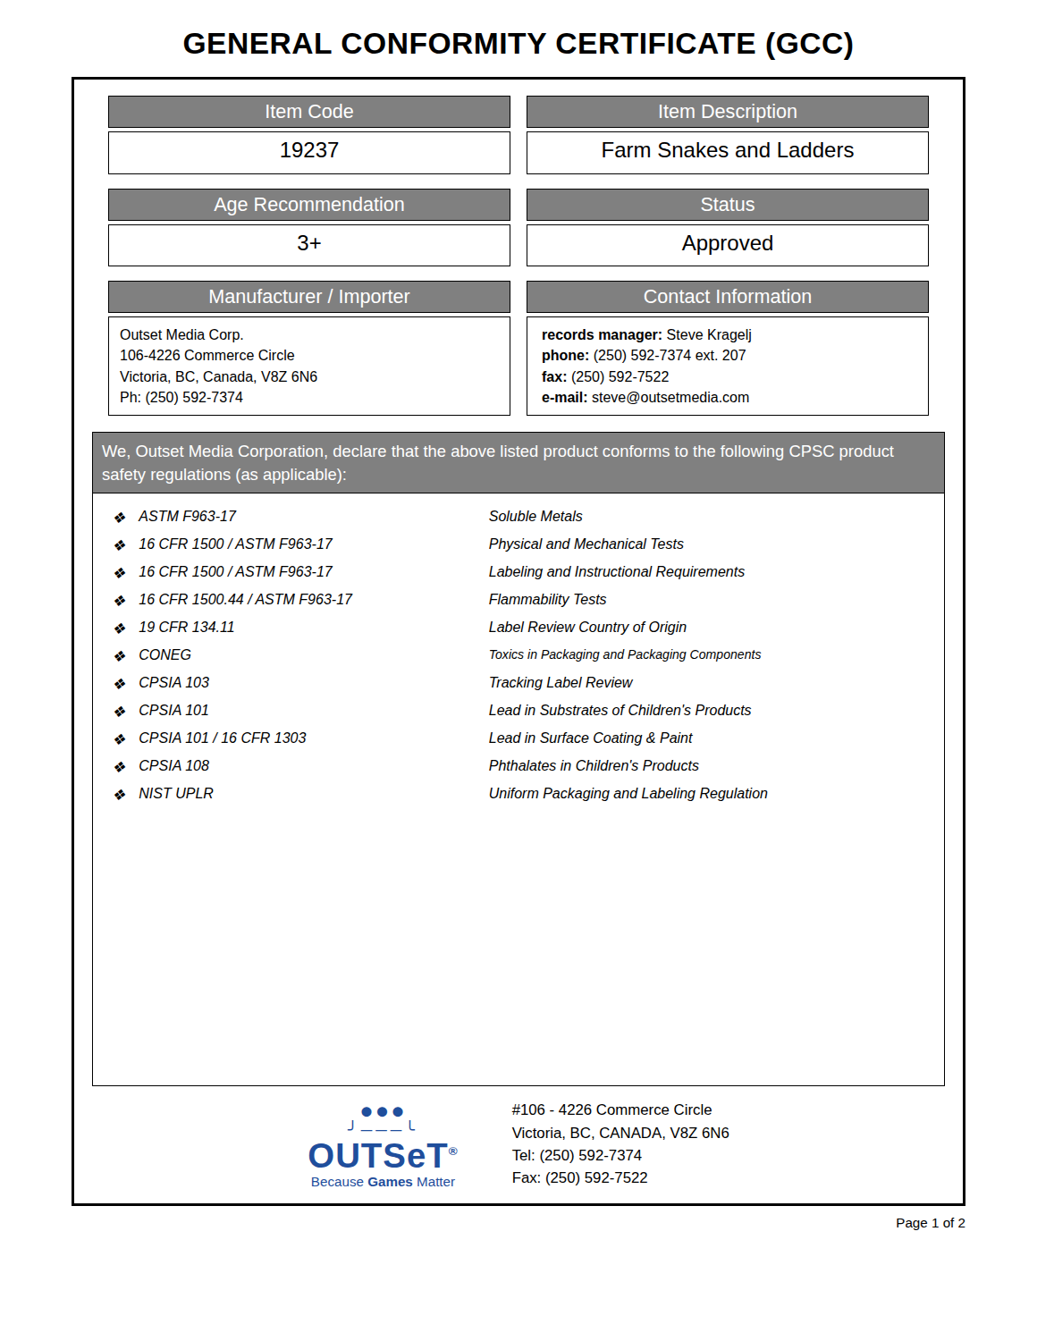GENERAL CONFORMITY CERTIFICATE (GCC)
| Item Code 19237 | Item Description Farm Snakes and Ladders |
| Age Recommendation 3+ | Status Approved |
| Manufacturer / Importer Outset Media Corp. 106-4226 Commerce Circle Victoria, BC, Canada, V8Z 6N6 Ph: (250) 592-7374 | Contact Information records manager: Steve Kragelj phone: (250) 592-7374 ext. 207 fax: (250) 592-7522 e-mail: steve@outsetmedia.com |
We, Outset Media Corporation, declare that the above listed product conforms to the following CPSC product safety regulations (as applicable):
| ❖ | ASTM F963-17 | Soluble Metals |
| ❖ | 16 CFR 1500 / ASTM F963-17 | Physical and Mechanical Tests |
| ❖ | 16 CFR 1500 / ASTM F963-17 | Labeling and Instructional Requirements |
| ❖ | 16 CFR 1500.44 / ASTM F963-17 | Flammability Tests |
| ❖ | 19 CFR 134.11 | Label Review Country of Origin |
| ❖ | CONEG | Toxics in Packaging and Packaging Components |
| ❖ | CPSIA 103 | Tracking Label Review |
| ❖ | CPSIA 101 | Lead in Substrates of Children's Products |
| ❖ | CPSIA 101 / 16 CFR 1303 | Lead in Surface Coating & Paint |
| ❖ | CPSIA 108 | Phthalates in Children's Products |
| ❖ | NIST UPLR | Uniform Packaging and Labeling Regulation |
●●●
╯───╰
OUTSeT®
Because Games Matter
#106 - 4226 Commerce Circle
Victoria, BC, CANADA, V8Z 6N6
Tel: (250) 592-7374
Fax: (250) 592-7522
Page 1 of 2